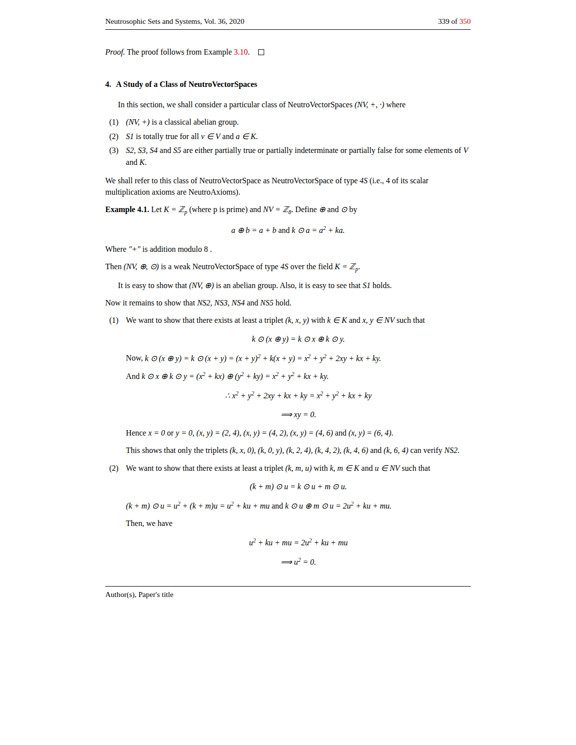Neutrosophic Sets and Systems, Vol. 36, 2020
339 of 350
Proof. The proof follows from Example 3.10.
4. A Study of a Class of NeutroVectorSpaces
In this section, we shall consider a particular class of NeutroVectorSpaces (NV, +, ·) where
(1)(NV, +) is a classical abelian group.
(2) S1 is totally true for all v ∈ V and a ∈ K.
(3) S2, S3, S4 and S5 are either partially true or partially indeterminate or partially false for some elements of V and K.
We shall refer to this class of NeutroVectorSpace as NeutroVectorSpace of type 4S (i.e., 4 of its scalar multiplication axioms are NeutroAxioms).
Example 4.1. Let K = ℤp (where p is prime) and NV = ℤ8. Define ⊕ and ⊙ by
a ⊕ b = a + b and k ⊙ a = a2 + ka.
Where ″+″ is addition modulo 8 .
Then (NV, ⊕, ⊙) is a weak NeutroVectorSpace of type 4S over the field K = ℤp.
It is easy to show that (NV, ⊕) is an abelian group. Also, it is easy to see that S1 holds.
Now it remains to show that NS2, NS3, NS4 and NS5 hold.
(1) We want to show that there exists at least a triplet (k, x, y) with k ∈ K and x, y ∈ NV such that
k ⊙ (x ⊕ y) = k ⊙ x ⊕ k ⊙ y.
Now, k ⊙ (x ⊕ y) = k ⊙ (x + y) = (x + y)2 + k(x + y) = x2 + y2 + 2xy + kx + ky.
And k ⊙ x ⊕ k ⊙ y = (x2 + kx) ⊕ (y2 + ky) = x2 + y2 + kx + ky.
∴ x2 + y2 + 2xy + kx + ky = x2 + y2 + kx + ky
⟹ xy = 0.
Hence x = 0 or y = 0, (x, y) = (2, 4), (x, y) = (4, 2), (x, y) = (4, 6) and (x, y) = (6, 4).
This shows that only the triplets (k, x, 0), (k, 0, y), (k, 2, 4), (k, 4, 2), (k, 4, 6) and (k, 6, 4) can verify NS2.
(2) We want to show that there exists at least a triplet (k, m, u) with k, m ∈ K and u ∈ NV such that
(k + m) ⊙ u = k ⊙ u + m ⊙ u.
(k + m) ⊙ u = u2 + (k + m)u = u2 + ku + mu and k ⊙ u ⊕ m ⊙ u = 2u2 + ku + mu.
Then, we have
u2 + ku + mu = 2u2 + ku + mu
⟹ u2 = 0.
Author(s), Paper's title